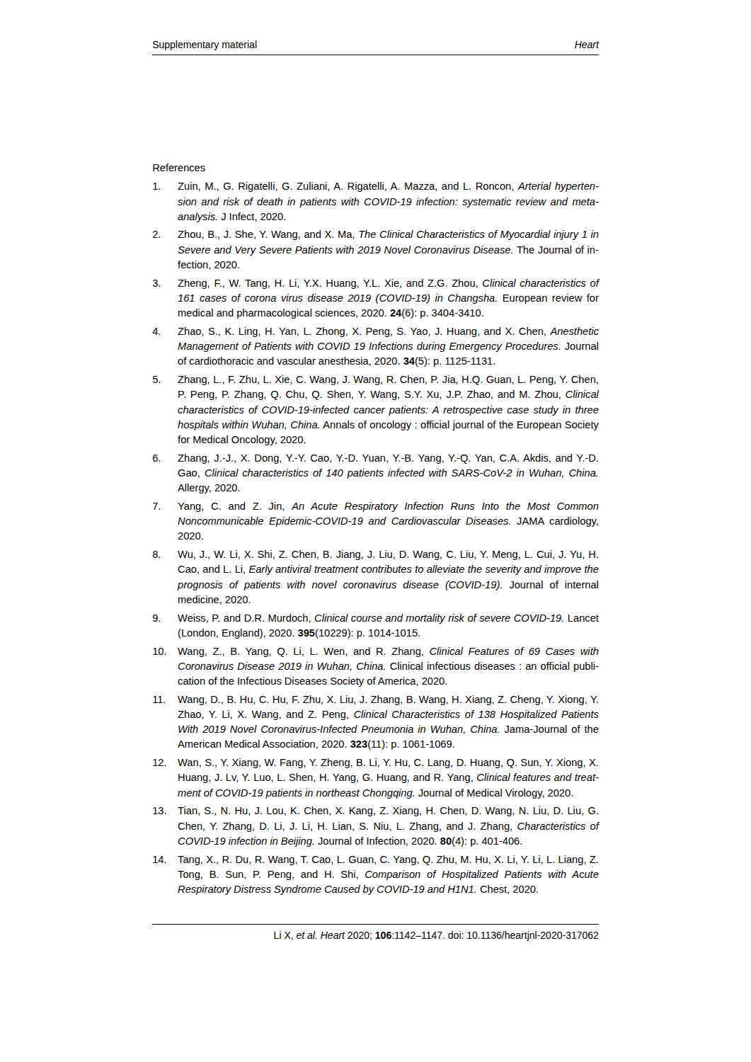Supplementary material
Heart
References
1. Zuin, M., G. Rigatelli, G. Zuliani, A. Rigatelli, A. Mazza, and L. Roncon, Arterial hypertension and risk of death in patients with COVID-19 infection: systematic review and meta-analysis. J Infect, 2020.
2. Zhou, B., J. She, Y. Wang, and X. Ma, The Clinical Characteristics of Myocardial injury 1 in Severe and Very Severe Patients with 2019 Novel Coronavirus Disease. The Journal of infection, 2020.
3. Zheng, F., W. Tang, H. Li, Y.X. Huang, Y.L. Xie, and Z.G. Zhou, Clinical characteristics of 161 cases of corona virus disease 2019 (COVID-19) in Changsha. European review for medical and pharmacological sciences, 2020. 24(6): p. 3404-3410.
4. Zhao, S., K. Ling, H. Yan, L. Zhong, X. Peng, S. Yao, J. Huang, and X. Chen, Anesthetic Management of Patients with COVID 19 Infections during Emergency Procedures. Journal of cardiothoracic and vascular anesthesia, 2020. 34(5): p. 1125-1131.
5. Zhang, L., F. Zhu, L. Xie, C. Wang, J. Wang, R. Chen, P. Jia, H.Q. Guan, L. Peng, Y. Chen, P. Peng, P. Zhang, Q. Chu, Q. Shen, Y. Wang, S.Y. Xu, J.P. Zhao, and M. Zhou, Clinical characteristics of COVID-19-infected cancer patients: A retrospective case study in three hospitals within Wuhan, China. Annals of oncology : official journal of the European Society for Medical Oncology, 2020.
6. Zhang, J.-J., X. Dong, Y.-Y. Cao, Y.-D. Yuan, Y.-B. Yang, Y.-Q. Yan, C.A. Akdis, and Y.-D. Gao, Clinical characteristics of 140 patients infected with SARS-CoV-2 in Wuhan, China. Allergy, 2020.
7. Yang, C. and Z. Jin, An Acute Respiratory Infection Runs Into the Most Common Noncommunicable Epidemic-COVID-19 and Cardiovascular Diseases. JAMA cardiology, 2020.
8. Wu, J., W. Li, X. Shi, Z. Chen, B. Jiang, J. Liu, D. Wang, C. Liu, Y. Meng, L. Cui, J. Yu, H. Cao, and L. Li, Early antiviral treatment contributes to alleviate the severity and improve the prognosis of patients with novel coronavirus disease (COVID-19). Journal of internal medicine, 2020.
9. Weiss, P. and D.R. Murdoch, Clinical course and mortality risk of severe COVID-19. Lancet (London, England), 2020. 395(10229): p. 1014-1015.
10. Wang, Z., B. Yang, Q. Li, L. Wen, and R. Zhang, Clinical Features of 69 Cases with Coronavirus Disease 2019 in Wuhan, China. Clinical infectious diseases : an official publication of the Infectious Diseases Society of America, 2020.
11. Wang, D., B. Hu, C. Hu, F. Zhu, X. Liu, J. Zhang, B. Wang, H. Xiang, Z. Cheng, Y. Xiong, Y. Zhao, Y. Li, X. Wang, and Z. Peng, Clinical Characteristics of 138 Hospitalized Patients With 2019 Novel Coronavirus-Infected Pneumonia in Wuhan, China. Jama-Journal of the American Medical Association, 2020. 323(11): p. 1061-1069.
12. Wan, S., Y. Xiang, W. Fang, Y. Zheng, B. Li, Y. Hu, C. Lang, D. Huang, Q. Sun, Y. Xiong, X. Huang, J. Lv, Y. Luo, L. Shen, H. Yang, G. Huang, and R. Yang, Clinical features and treatment of COVID-19 patients in northeast Chongqing. Journal of Medical Virology, 2020.
13. Tian, S., N. Hu, J. Lou, K. Chen, X. Kang, Z. Xiang, H. Chen, D. Wang, N. Liu, D. Liu, G. Chen, Y. Zhang, D. Li, J. Li, H. Lian, S. Niu, L. Zhang, and J. Zhang, Characteristics of COVID-19 infection in Beijing. Journal of Infection, 2020. 80(4): p. 401-406.
14. Tang, X., R. Du, R. Wang, T. Cao, L. Guan, C. Yang, Q. Zhu, M. Hu, X. Li, Y. Li, L. Liang, Z. Tong, B. Sun, P. Peng, and H. Shi, Comparison of Hospitalized Patients with Acute Respiratory Distress Syndrome Caused by COVID-19 and H1N1. Chest, 2020.
Li X, et al. Heart 2020; 106:1142–1147. doi: 10.1136/heartjnl-2020-317062